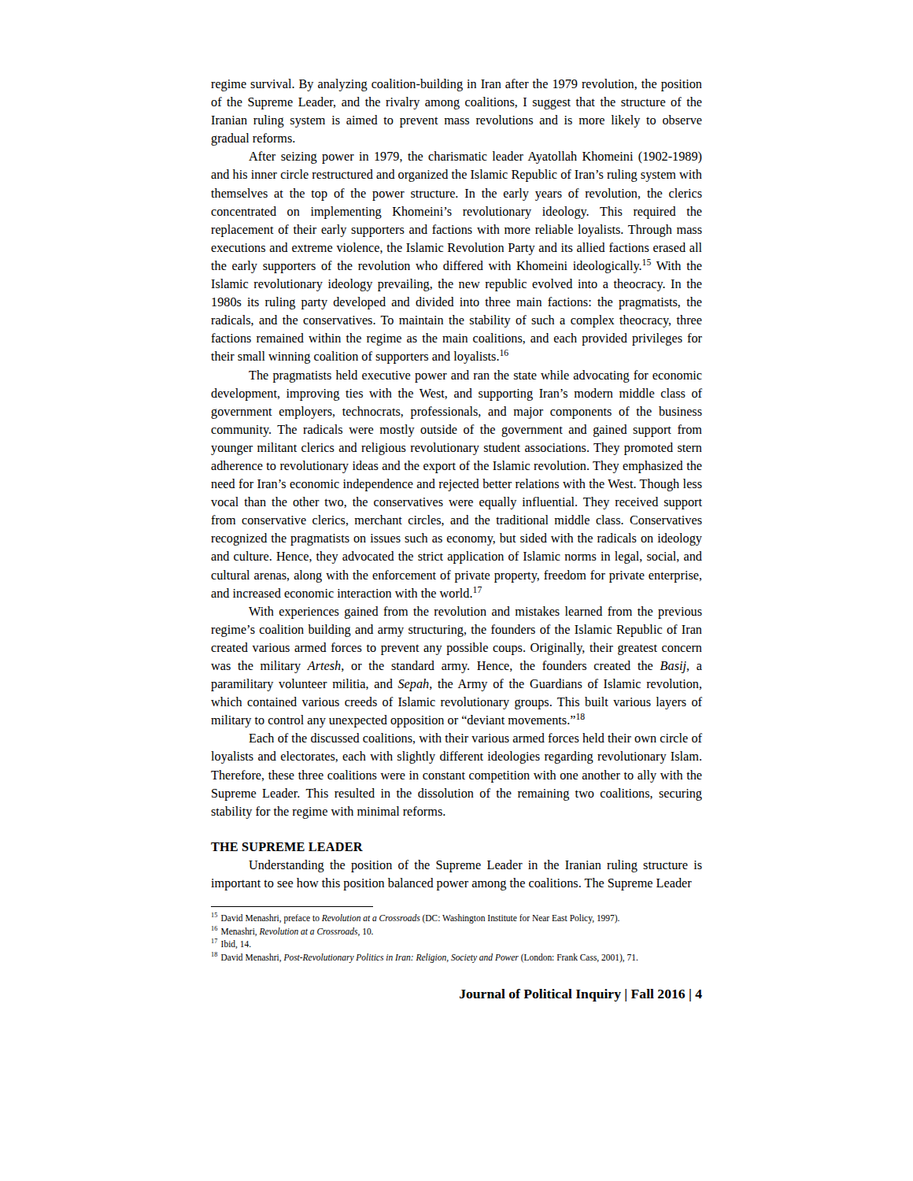regime survival. By analyzing coalition-building in Iran after the 1979 revolution, the position of the Supreme Leader, and the rivalry among coalitions, I suggest that the structure of the Iranian ruling system is aimed to prevent mass revolutions and is more likely to observe gradual reforms.
After seizing power in 1979, the charismatic leader Ayatollah Khomeini (1902-1989) and his inner circle restructured and organized the Islamic Republic of Iran’s ruling system with themselves at the top of the power structure. In the early years of revolution, the clerics concentrated on implementing Khomeini’s revolutionary ideology. This required the replacement of their early supporters and factions with more reliable loyalists. Through mass executions and extreme violence, the Islamic Revolution Party and its allied factions erased all the early supporters of the revolution who differed with Khomeini ideologically.15 With the Islamic revolutionary ideology prevailing, the new republic evolved into a theocracy. In the 1980s its ruling party developed and divided into three main factions: the pragmatists, the radicals, and the conservatives. To maintain the stability of such a complex theocracy, three factions remained within the regime as the main coalitions, and each provided privileges for their small winning coalition of supporters and loyalists.16
The pragmatists held executive power and ran the state while advocating for economic development, improving ties with the West, and supporting Iran’s modern middle class of government employers, technocrats, professionals, and major components of the business community. The radicals were mostly outside of the government and gained support from younger militant clerics and religious revolutionary student associations. They promoted stern adherence to revolutionary ideas and the export of the Islamic revolution. They emphasized the need for Iran’s economic independence and rejected better relations with the West. Though less vocal than the other two, the conservatives were equally influential. They received support from conservative clerics, merchant circles, and the traditional middle class. Conservatives recognized the pragmatists on issues such as economy, but sided with the radicals on ideology and culture. Hence, they advocated the strict application of Islamic norms in legal, social, and cultural arenas, along with the enforcement of private property, freedom for private enterprise, and increased economic interaction with the world.17
With experiences gained from the revolution and mistakes learned from the previous regime’s coalition building and army structuring, the founders of the Islamic Republic of Iran created various armed forces to prevent any possible coups. Originally, their greatest concern was the military Artesh, or the standard army. Hence, the founders created the Basij, a paramilitary volunteer militia, and Sepah, the Army of the Guardians of Islamic revolution, which contained various creeds of Islamic revolutionary groups. This built various layers of military to control any unexpected opposition or “deviant movements.”18
Each of the discussed coalitions, with their various armed forces held their own circle of loyalists and electorates, each with slightly different ideologies regarding revolutionary Islam. Therefore, these three coalitions were in constant competition with one another to ally with the Supreme Leader. This resulted in the dissolution of the remaining two coalitions, securing stability for the regime with minimal reforms.
The Supreme Leader
Understanding the position of the Supreme Leader in the Iranian ruling structure is important to see how this position balanced power among the coalitions. The Supreme Leader
15 David Menashri, preface to Revolution at a Crossroads (DC: Washington Institute for Near East Policy, 1997).
16 Menashri, Revolution at a Crossroads, 10.
17 Ibid, 14.
18 David Menashri, Post-Revolutionary Politics in Iran: Religion, Society and Power (London: Frank Cass, 2001), 71.
Journal of Political Inquiry | Fall 2016 | 4